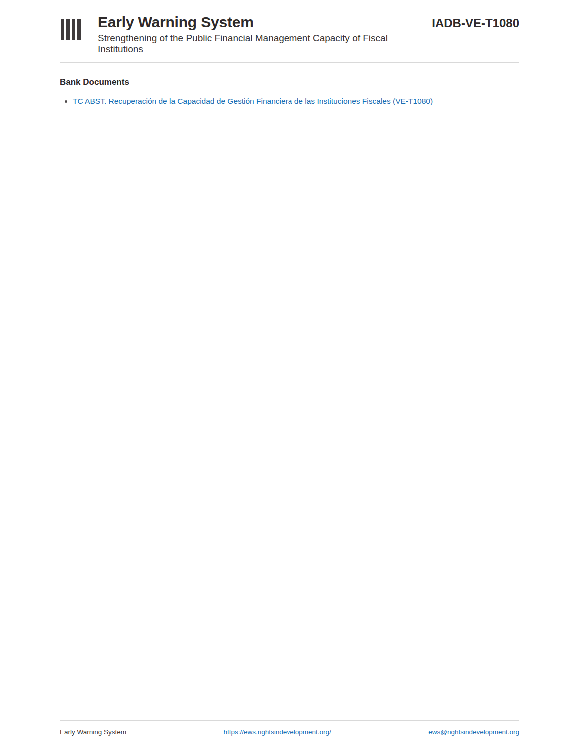Early Warning System
Strengthening of the Public Financial Management Capacity of Fiscal Institutions
IADB-VE-T1080
Bank Documents
TC ABST. Recuperación de la Capacidad de Gestión Financiera de las Instituciones Fiscales (VE-T1080)
Early Warning System
https://ews.rightsindevelopment.org/
ews@rightsindevelopment.org